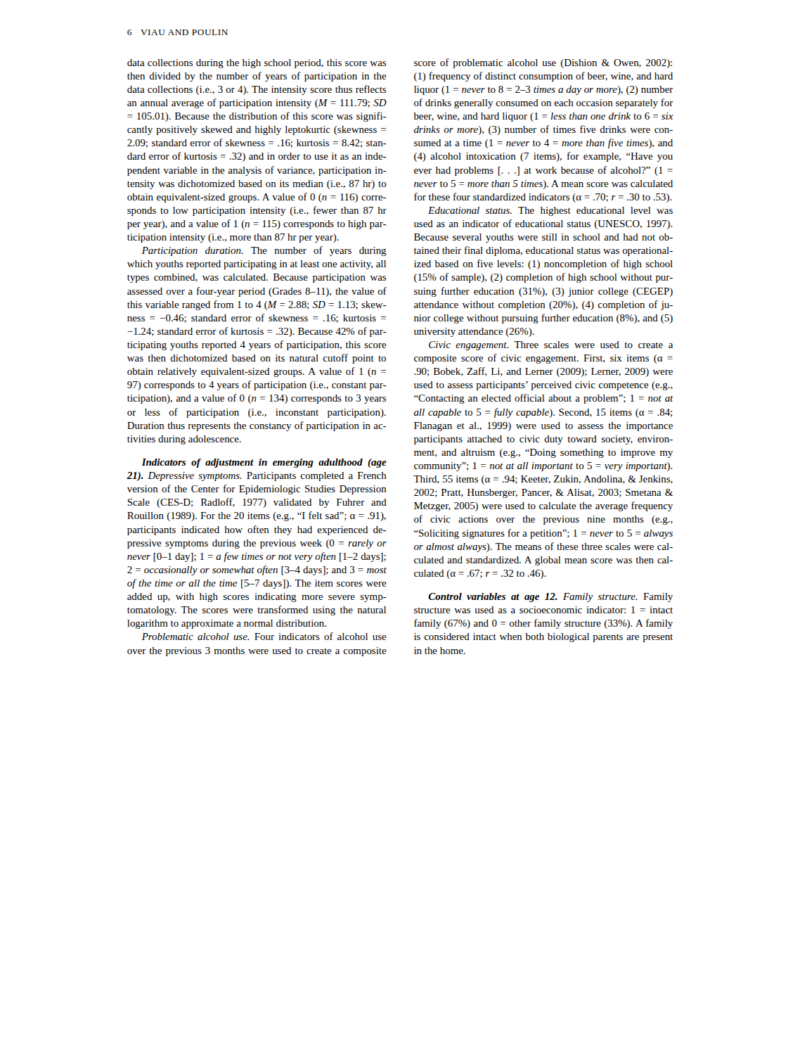6 VIAU AND POULIN
data collections during the high school period, this score was then divided by the number of years of participation in the data collections (i.e., 3 or 4). The intensity score thus reflects an annual average of participation intensity (M = 111.79; SD = 105.01). Because the distribution of this score was significantly positively skewed and highly leptokurtic (skewness = 2.09; standard error of skewness = .16; kurtosis = 8.42; standard error of kurtosis = .32) and in order to use it as an independent variable in the analysis of variance, participation intensity was dichotomized based on its median (i.e., 87 hr) to obtain equivalent-sized groups. A value of 0 (n = 116) corresponds to low participation intensity (i.e., fewer than 87 hr per year), and a value of 1 (n = 115) corresponds to high participation intensity (i.e., more than 87 hr per year).
Participation duration. The number of years during which youths reported participating in at least one activity, all types combined, was calculated. Because participation was assessed over a four-year period (Grades 8–11), the value of this variable ranged from 1 to 4 (M = 2.88; SD = 1.13; skewness = −0.46; standard error of skewness = .16; kurtosis = −1.24; standard error of kurtosis = .32). Because 42% of participating youths reported 4 years of participation, this score was then dichotomized based on its natural cutoff point to obtain relatively equivalent-sized groups. A value of 1 (n = 97) corresponds to 4 years of participation (i.e., constant participation), and a value of 0 (n = 134) corresponds to 3 years or less of participation (i.e., inconstant participation). Duration thus represents the constancy of participation in activities during adolescence.
Indicators of adjustment in emerging adulthood (age 21). Depressive symptoms. Participants completed a French version of the Center for Epidemiologic Studies Depression Scale (CES-D; Radloff, 1977) validated by Fuhrer and Rouillon (1989). For the 20 items (e.g., “I felt sad”; α = .91), participants indicated how often they had experienced depressive symptoms during the previous week (0 = rarely or never [0–1 day]; 1 = a few times or not very often [1–2 days]; 2 = occasionally or somewhat often [3–4 days]; and 3 = most of the time or all the time [5–7 days]). The item scores were added up, with high scores indicating more severe symptomatology. The scores were transformed using the natural logarithm to approximate a normal distribution.
Problematic alcohol use. Four indicators of alcohol use over the previous 3 months were used to create a composite score of problematic alcohol use (Dishion & Owen, 2002): (1) frequency of distinct consumption of beer, wine, and hard liquor (1 = never to 8 = 2–3 times a day or more), (2) number of drinks generally consumed on each occasion separately for beer, wine, and hard liquor (1 = less than one drink to 6 = six drinks or more), (3) number of times five drinks were consumed at a time (1 = never to 4 = more than five times), and (4) alcohol intoxication (7 items), for example, “Have you ever had problems [. . .] at work because of alcohol?” (1 = never to 5 = more than 5 times). A mean score was calculated for these four standardized indicators (α = .70; r = .30 to .53).
Educational status. The highest educational level was used as an indicator of educational status (UNESCO, 1997). Because several youths were still in school and had not obtained their final diploma, educational status was operationalized based on five levels: (1) noncompletion of high school (15% of sample), (2) completion of high school without pursuing further education (31%), (3) junior college (CEGEP) attendance without completion (20%), (4) completion of junior college without pursuing further education (8%), and (5) university attendance (26%).
Civic engagement. Three scales were used to create a composite score of civic engagement. First, six items (α = .90; Bobek, Zaff, Li, and Lerner (2009); Lerner, 2009) were used to assess participants’ perceived civic competence (e.g., “Contacting an elected official about a problem”; 1 = not at all capable to 5 = fully capable). Second, 15 items (α = .84; Flanagan et al., 1999) were used to assess the importance participants attached to civic duty toward society, environment, and altruism (e.g., “Doing something to improve my community”; 1 = not at all important to 5 = very important). Third, 55 items (α = .94; Keeter, Zukin, Andolina, & Jenkins, 2002; Pratt, Hunsberger, Pancer, & Alisat, 2003; Smetana & Metzger, 2005) were used to calculate the average frequency of civic actions over the previous nine months (e.g., “Soliciting signatures for a petition”; 1 = never to 5 = always or almost always). The means of these three scales were calculated and standardized. A global mean score was then calculated (α = .67; r = .32 to .46).
Control variables at age 12. Family structure. Family structure was used as a socioeconomic indicator: 1 = intact family (67%) and 0 = other family structure (33%). A family is considered intact when both biological parents are present in the home.